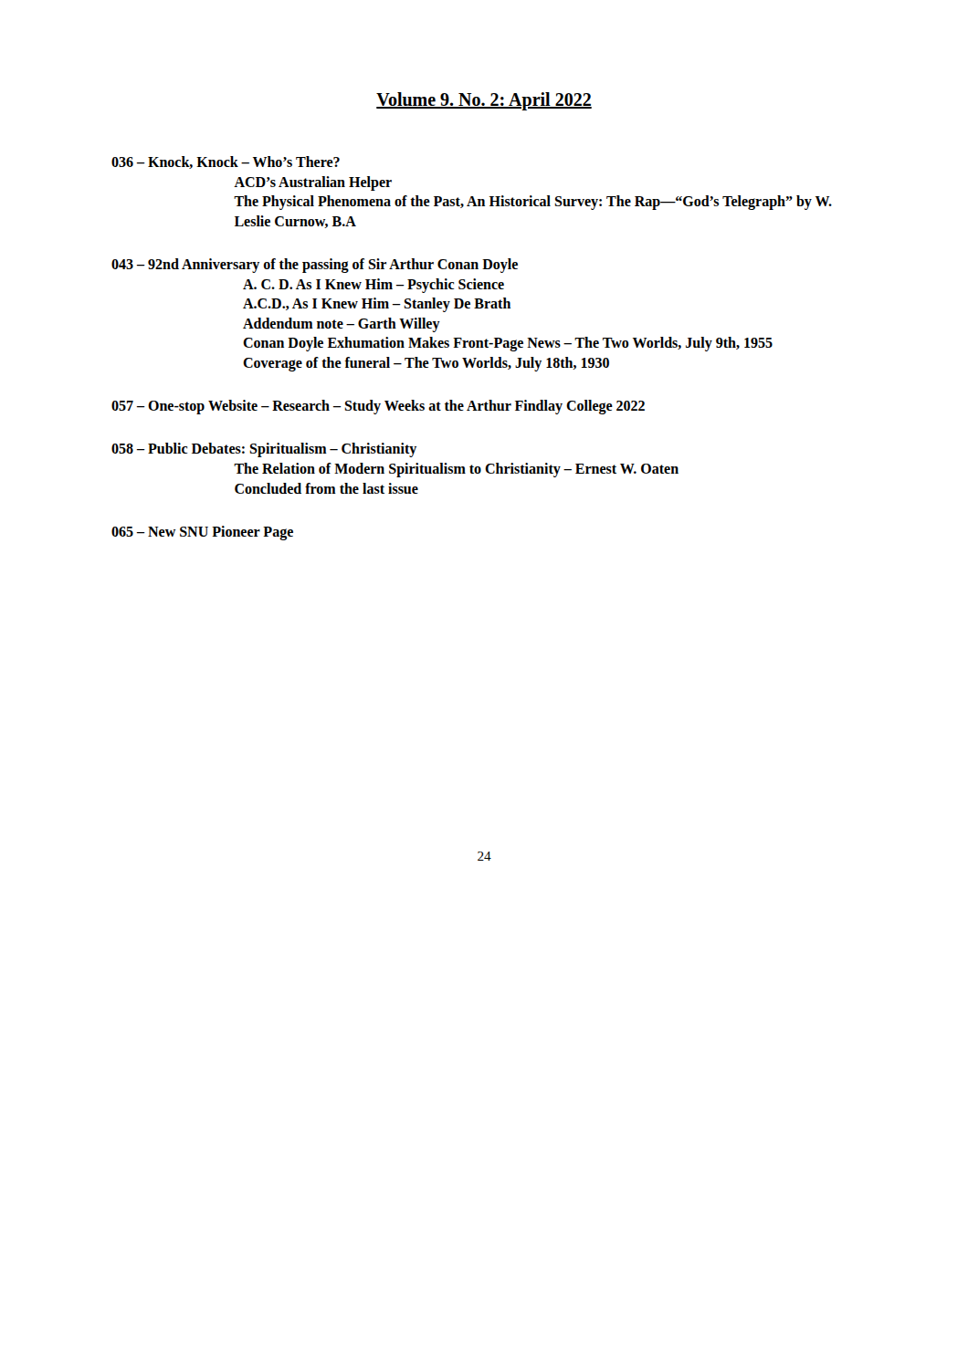Volume 9. No. 2: April 2022
036 – Knock, Knock – Who’s There? ACD’s Australian Helper The Physical Phenomena of the Past, An Historical Survey: The Rap—“God’s Telegraph” by W. Leslie Curnow, B.A
043 – 92nd Anniversary of the passing of Sir Arthur Conan Doyle A. C. D. As I Knew Him – Psychic Science A.C.D., As I Knew Him – Stanley De Brath Addendum note – Garth Willey Conan Doyle Exhumation Makes Front-Page News – The Two Worlds, July 9th, 1955 Coverage of the funeral – The Two Worlds, July 18th, 1930
057 – One-stop Website – Research – Study Weeks at the Arthur Findlay College 2022
058 – Public Debates: Spiritualism – Christianity The Relation of Modern Spiritualism to Christianity – Ernest W. Oaten Concluded from the last issue
065 – New SNU Pioneer Page
24